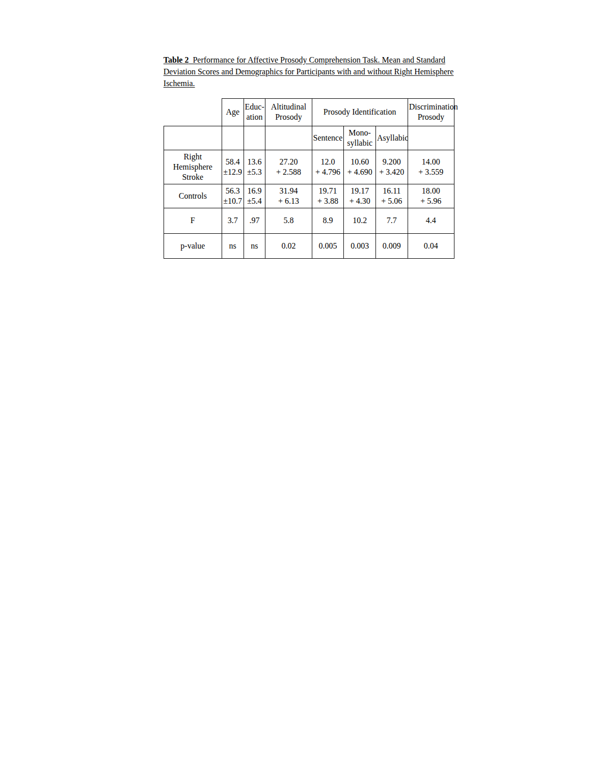Table 2 Performance for Affective Prosody Comprehension Task. Mean and Standard Deviation Scores and Demographics for Participants with and without Right Hemisphere Ischemia.
| | Age | Educ- ation | Altitudinal Prosody | Prosody Identification | Discrimination Prosody |
| | | | | Sentence | Mono- syllabic | Asyllabic | |
| Right Hemisphere Stroke | 58.4 ±12.9 | 13.6 ±5.3 | 27.20 + 2.588 | 12.0 + 4.796 | 10.60 + 4.690 | 9.200 + 3.420 | 14.00 + 3.559 |
| Controls | 56.3 ±10.7 | 16.9 ±5.4 | 31.94 + 6.13 | 19.71 + 3.88 | 19.17 + 4.30 | 16.11 + 5.06 | 18.00 + 5.96 |
| F | 3.7 | .97 | 5.8 | 8.9 | 10.2 | 7.7 | 4.4 |
| p-value | ns | ns | 0.02 | 0.005 | 0.003 | 0.009 | 0.04 |